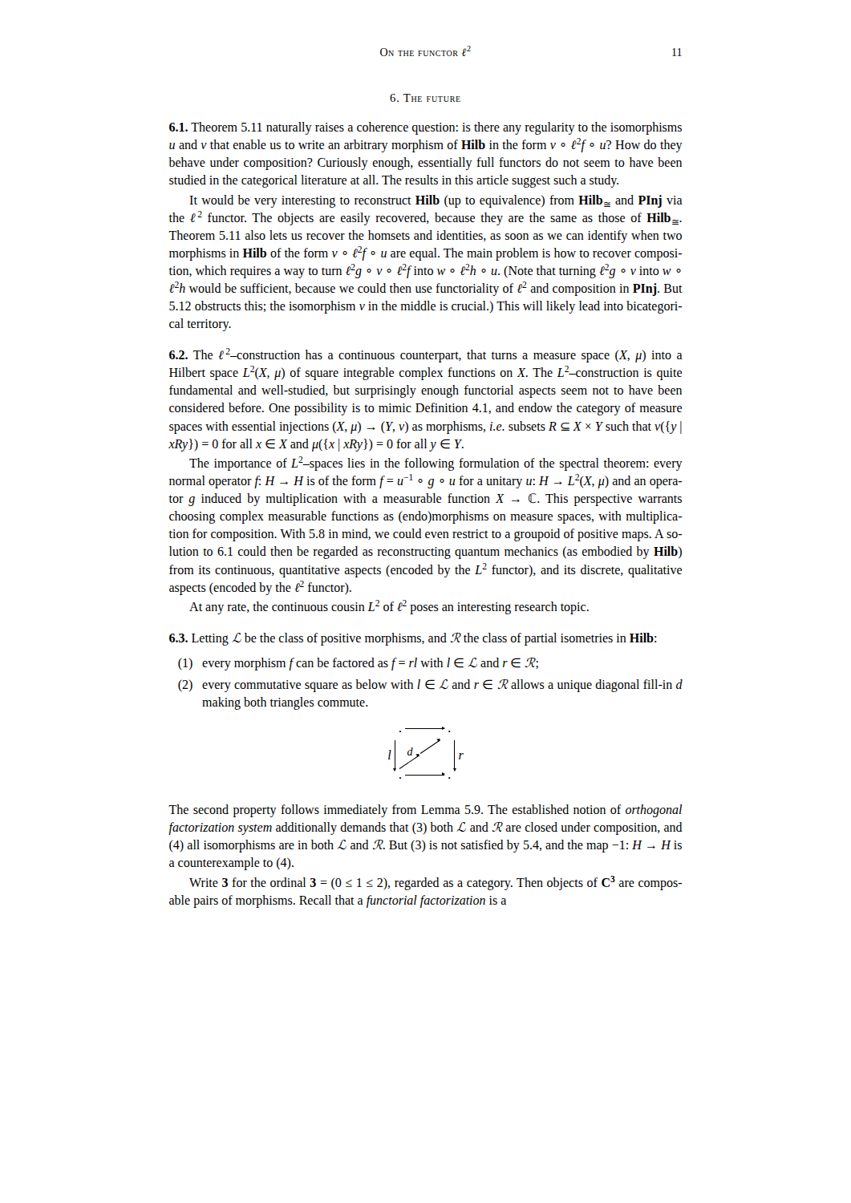On the functor ℓ2 11
6. The future
6.1. Theorem 5.11 naturally raises a coherence question: is there any regularity to the isomorphisms u and v that enable us to write an arbitrary morphism of Hilb in the form v ∘ ℓ2f ∘ u? How do they behave under composition? Curiously enough, essentially full functors do not seem to have been studied in the categorical literature at all. The results in this article suggest such a study.
It would be very interesting to reconstruct Hilb (up to equivalence) from Hilb≅ and PInj via the ℓ2 functor. The objects are easily recovered, because they are the same as those of Hilb≅. Theorem 5.11 also lets us recover the homsets and identities, as soon as we can identify when two morphisms in Hilb of the form v ∘ ℓ2f ∘ u are equal. The main problem is how to recover composition, which requires a way to turn ℓ2g ∘ v ∘ ℓ2f into w ∘ ℓ2h ∘ u. (Note that turning ℓ2g ∘ v into w ∘ ℓ2h would be sufficient, because we could then use functoriality of ℓ2 and composition in PInj. But 5.12 obstructs this; the isomorphism v in the middle is crucial.) This will likely lead into bicategorical territory.
6.2. The ℓ2–construction has a continuous counterpart, that turns a measure space (X, μ) into a Hilbert space L2(X, μ) of square integrable complex functions on X. The L2–construction is quite fundamental and well-studied, but surprisingly enough functorial aspects seem not to have been considered before. One possibility is to mimic Definition 4.1, and endow the category of measure spaces with essential injections (X, μ) → (Y, ν) as morphisms, i.e. subsets R ⊆ X × Y such that ν({y | xRy}) = 0 for all x ∈ X and μ({x | xRy}) = 0 for all y ∈ Y.
The importance of L2–spaces lies in the following formulation of the spectral theorem: every normal operator f: H → H is of the form f = u−1 ∘ g ∘ u for a unitary u: H → L2(X, μ) and an operator g induced by multiplication with a measurable function X → ℂ. This perspective warrants choosing complex measurable functions as (endo)morphisms on measure spaces, with multiplication for composition. With 5.8 in mind, we could even restrict to a groupoid of positive maps. A solution to 6.1 could then be regarded as reconstructing quantum mechanics (as embodied by Hilb) from its continuous, quantitative aspects (encoded by the L2 functor), and its discrete, qualitative aspects (encoded by the ℓ2 functor).
At any rate, the continuous cousin L2 of ℓ2 poses an interesting research topic.
6.3. Letting ℒ be the class of positive morphisms, and ℛ the class of partial isometries in Hilb:
(1) every morphism f can be factored as f = rl with l ∈ ℒ and r ∈ ℛ;
(2) every commutative square as below with l ∈ ℒ and r ∈ ℛ allows a unique diagonal fill-in d making both triangles commute.
l · · d · · r
The second property follows immediately from Lemma 5.9. The established notion of orthogonal factorization system additionally demands that (3) both ℒ and ℛ are closed under composition, and (4) all isomorphisms are in both ℒ and ℛ. But (3) is not satisfied by 5.4, and the map −1: H → H is a counterexample to (4).
Write 3 for the ordinal 3 = (0 ≤ 1 ≤ 2), regarded as a category. Then objects of C3 are composable pairs of morphisms. Recall that a functorial factorization is a